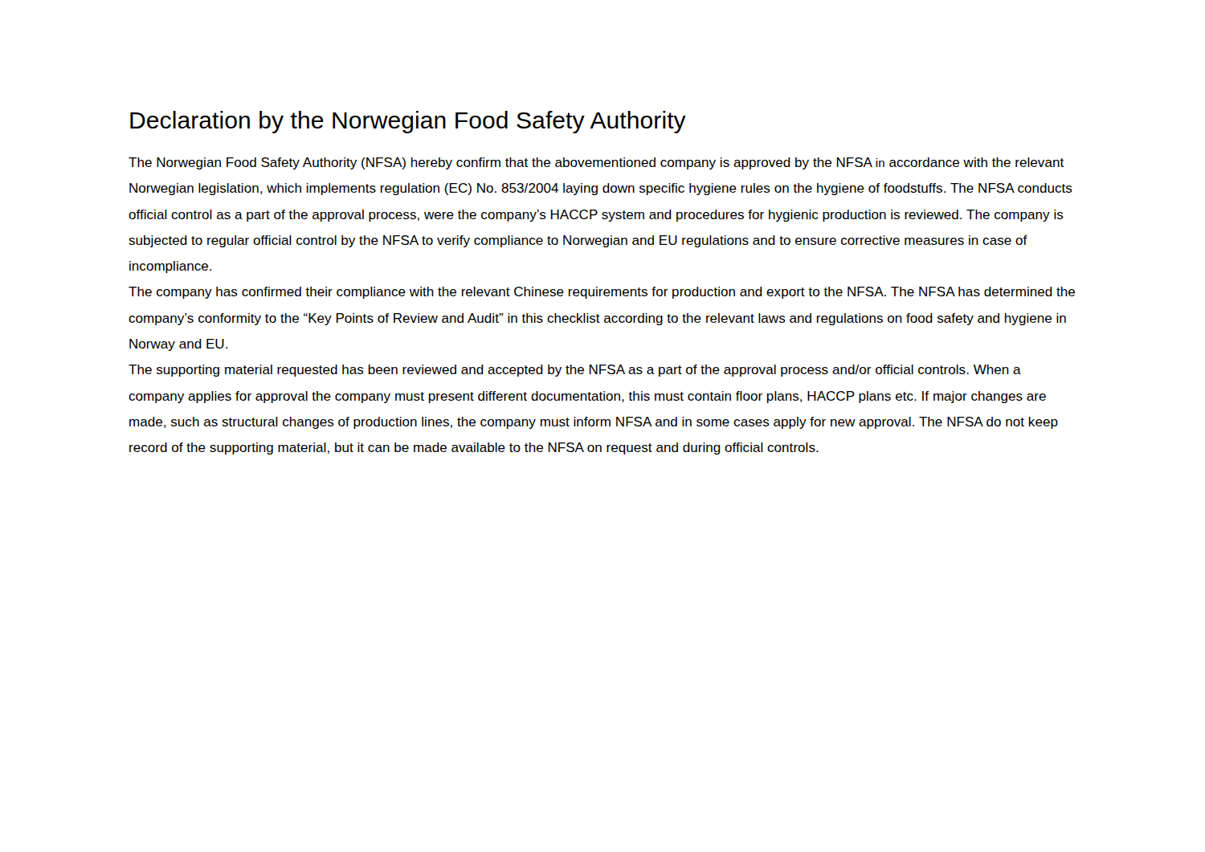Declaration by the Norwegian Food Safety Authority
The Norwegian Food Safety Authority (NFSA) hereby confirm that the abovementioned company is approved by the NFSA in accordance with the relevant Norwegian legislation, which implements regulation (EC) No. 853/2004 laying down specific hygiene rules on the hygiene of foodstuffs. The NFSA conducts official control as a part of the approval process, were the company’s HACCP system and procedures for hygienic production is reviewed. The company is subjected to regular official control by the NFSA to verify compliance to Norwegian and EU regulations and to ensure corrective measures in case of incompliance.
The company has confirmed their compliance with the relevant Chinese requirements for production and export to the NFSA. The NFSA has determined the company’s conformity to the “Key Points of Review and Audit” in this checklist according to the relevant laws and regulations on food safety and hygiene in Norway and EU.
The supporting material requested has been reviewed and accepted by the NFSA as a part of the approval process and/or official controls. When a company applies for approval the company must present different documentation, this must contain floor plans, HACCP plans etc. If major changes are made, such as structural changes of production lines, the company must inform NFSA and in some cases apply for new approval. The NFSA do not keep record of the supporting material, but it can be made available to the NFSA on request and during official controls.